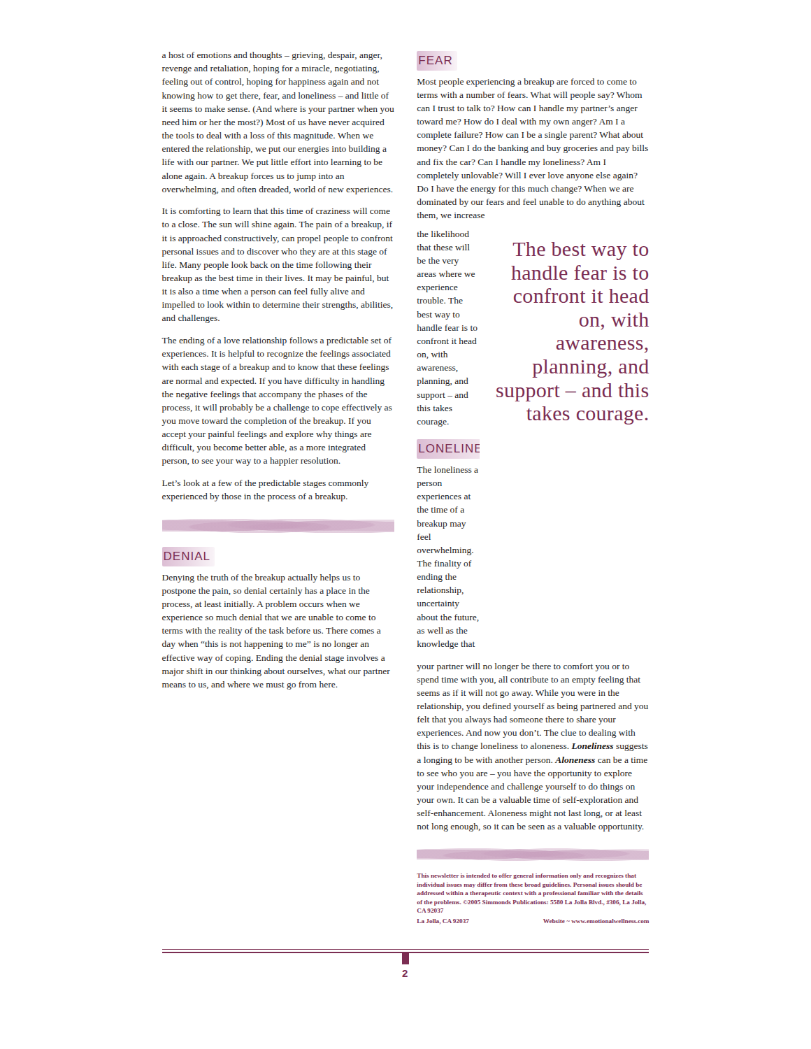a host of emotions and thoughts – grieving, despair, anger, revenge and retaliation, hoping for a miracle, negotiating, feeling out of control, hoping for happiness again and not knowing how to get there, fear, and loneliness – and little of it seems to make sense. (And where is your partner when you need him or her the most?) Most of us have never acquired the tools to deal with a loss of this magnitude. When we entered the relationship, we put our energies into building a life with our partner. We put little effort into learning to be alone again. A breakup forces us to jump into an overwhelming, and often dreaded, world of new experiences.
It is comforting to learn that this time of craziness will come to a close. The sun will shine again. The pain of a breakup, if it is approached constructively, can propel people to confront personal issues and to discover who they are at this stage of life. Many people look back on the time following their breakup as the best time in their lives. It may be painful, but it is also a time when a person can feel fully alive and impelled to look within to determine their strengths, abilities, and challenges.
The ending of a love relationship follows a predictable set of experiences. It is helpful to recognize the feelings associated with each stage of a breakup and to know that these feelings are normal and expected. If you have difficulty in handling the negative feelings that accompany the phases of the process, it will probably be a challenge to cope effectively as you move toward the completion of the breakup. If you accept your painful feelings and explore why things are difficult, you become better able, as a more integrated person, to see your way to a happier resolution.
Let’s look at a few of the predictable stages commonly experienced by those in the process of a breakup.
DENIAL
Denying the truth of the breakup actually helps us to postpone the pain, so denial certainly has a place in the process, at least initially. A problem occurs when we experience so much denial that we are unable to come to terms with the reality of the task before us. There comes a day when “this is not happening to me” is no longer an effective way of coping. Ending the denial stage involves a major shift in our thinking about ourselves, what our partner means to us, and where we must go from here.
FEAR
Most people experiencing a breakup are forced to come to terms with a number of fears. What will people say? Whom can I trust to talk to? How can I handle my partner’s anger toward me? How do I deal with my own anger? Am I a complete failure? How can I be a single parent? What about money? Can I do the banking and buy groceries and pay bills and fix the car? Can I handle my loneliness? Am I completely unlovable? Will I ever love anyone else again? Do I have the energy for this much change? When we are dominated by our fears and feel unable to do anything about them, we increase
The best way to handle fear is to confront it head on, with awareness, planning, and support – and this takes courage.
the likelihood that these will be the very areas where we experience trouble. The best way to handle fear is to confront it head on, with awareness, planning, and support – and this takes courage.
LONELINESS
The loneliness a person experiences at the time of a breakup may feel overwhelming. The finality of ending the relationship, uncertainty about the future, as well as the knowledge that
your partner will no longer be there to comfort you or to spend time with you, all contribute to an empty feeling that seems as if it will not go away. While you were in the relationship, you defined yourself as being partnered and you felt that you always had someone there to share your experiences. And now you don’t. The clue to dealing with this is to change loneliness to aloneness. Loneliness suggests a longing to be with another person. Aloneness can be a time to see who you are – you have the opportunity to explore your independence and challenge yourself to do things on your own. It can be a valuable time of self-exploration and self-enhancement. Aloneness might not last long, or at least not long enough, so it can be seen as a valuable opportunity.
This newsletter is intended to offer general information only and recognizes that individual issues may differ from these broad guidelines. Personal issues should be addressed within a therapeutic context with a professional familiar with the details of the problems. ©2005 Simmonds Publications: 5580 La Jolla Blvd., #306, La Jolla, CA 92037
La Jolla, CA 92037 Website ~ www.emotionalwellness.com
2